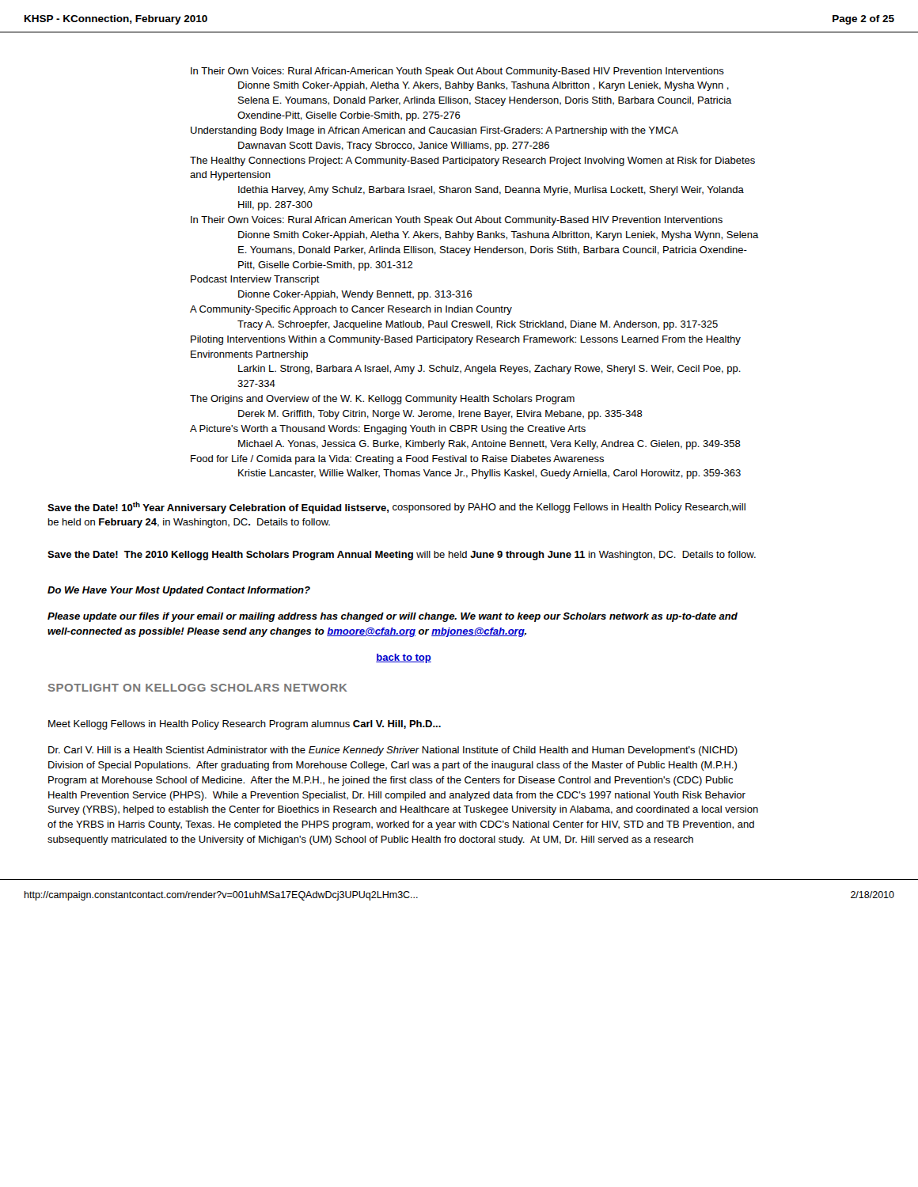KHSP - KConnection, February 2010 Page 2 of 25
In Their Own Voices: Rural African-American Youth Speak Out About Community-Based HIV Prevention Interventions
Dionne Smith Coker-Appiah, Aletha Y. Akers, Bahby Banks, Tashuna Albritton , Karyn Leniek, Mysha Wynn , Selena E. Youmans, Donald Parker, Arlinda Ellison, Stacey Henderson, Doris Stith, Barbara Council, Patricia Oxendine-Pitt, Giselle Corbie-Smith, pp. 275-276
Understanding Body Image in African American and Caucasian First-Graders: A Partnership with the YMCA
Dawnavan Scott Davis, Tracy Sbrocco, Janice Williams, pp. 277-286
The Healthy Connections Project: A Community-Based Participatory Research Project Involving Women at Risk for Diabetes and Hypertension
Idethia Harvey, Amy Schulz, Barbara Israel, Sharon Sand, Deanna Myrie, Murlisa Lockett, Sheryl Weir, Yolanda Hill, pp. 287-300
In Their Own Voices: Rural African American Youth Speak Out About Community-Based HIV Prevention Interventions
Dionne Smith Coker-Appiah, Aletha Y. Akers, Bahby Banks, Tashuna Albritton, Karyn Leniek, Mysha Wynn, Selena E. Youmans, Donald Parker, Arlinda Ellison, Stacey Henderson, Doris Stith, Barbara Council, Patricia Oxendine-Pitt, Giselle Corbie-Smith, pp. 301-312
Podcast Interview Transcript
Dionne Coker-Appiah, Wendy Bennett, pp. 313-316
A Community-Specific Approach to Cancer Research in Indian Country
Tracy A. Schroepfer, Jacqueline Matloub, Paul Creswell, Rick Strickland, Diane M. Anderson, pp. 317-325
Piloting Interventions Within a Community-Based Participatory Research Framework: Lessons Learned From the Healthy Environments Partnership
Larkin L. Strong, Barbara A Israel, Amy J. Schulz, Angela Reyes, Zachary Rowe, Sheryl S. Weir, Cecil Poe, pp. 327-334
The Origins and Overview of the W. K. Kellogg Community Health Scholars Program
Derek M. Griffith, Toby Citrin, Norge W. Jerome, Irene Bayer, Elvira Mebane, pp. 335-348
A Picture's Worth a Thousand Words: Engaging Youth in CBPR Using the Creative Arts
Michael A. Yonas, Jessica G. Burke, Kimberly Rak, Antoine Bennett, Vera Kelly, Andrea C. Gielen, pp. 349-358
Food for Life / Comida para la Vida: Creating a Food Festival to Raise Diabetes Awareness
Kristie Lancaster, Willie Walker, Thomas Vance Jr., Phyllis Kaskel, Guedy Arniella, Carol Horowitz, pp. 359-363
Save the Date! 10th Year Anniversary Celebration of Equidad listserve, cosponsored by PAHO and the Kellogg Fellows in Health Policy Research,will be held on February 24, in Washington, DC. Details to follow.
Save the Date! The 2010 Kellogg Health Scholars Program Annual Meeting will be held June 9 through June 11 in Washington, DC. Details to follow.
Do We Have Your Most Updated Contact Information?
Please update our files if your email or mailing address has changed or will change. We want to keep our Scholars network as up-to-date and well-connected as possible! Please send any changes to bmoore@cfah.org or mbjones@cfah.org.
back to top
SPOTLIGHT ON KELLOGG SCHOLARS NETWORK
Meet Kellogg Fellows in Health Policy Research Program alumnus Carl V. Hill, Ph.D...
Dr. Carl V. Hill is a Health Scientist Administrator with the Eunice Kennedy Shriver National Institute of Child Health and Human Development's (NICHD) Division of Special Populations. After graduating from Morehouse College, Carl was a part of the inaugural class of the Master of Public Health (M.P.H.) Program at Morehouse School of Medicine. After the M.P.H., he joined the first class of the Centers for Disease Control and Prevention's (CDC) Public Health Prevention Service (PHPS). While a Prevention Specialist, Dr. Hill compiled and analyzed data from the CDC's 1997 national Youth Risk Behavior Survey (YRBS), helped to establish the Center for Bioethics in Research and Healthcare at Tuskegee University in Alabama, and coordinated a local version of the YRBS in Harris County, Texas. He completed the PHPS program, worked for a year with CDC's National Center for HIV, STD and TB Prevention, and subsequently matriculated to the University of Michigan's (UM) School of Public Health fro doctoral study. At UM, Dr. Hill served as a research
http://campaign.constantcontact.com/render?v=001uhMSa17EQAdwDcj3UPUq2LHm3C... 2/18/2010